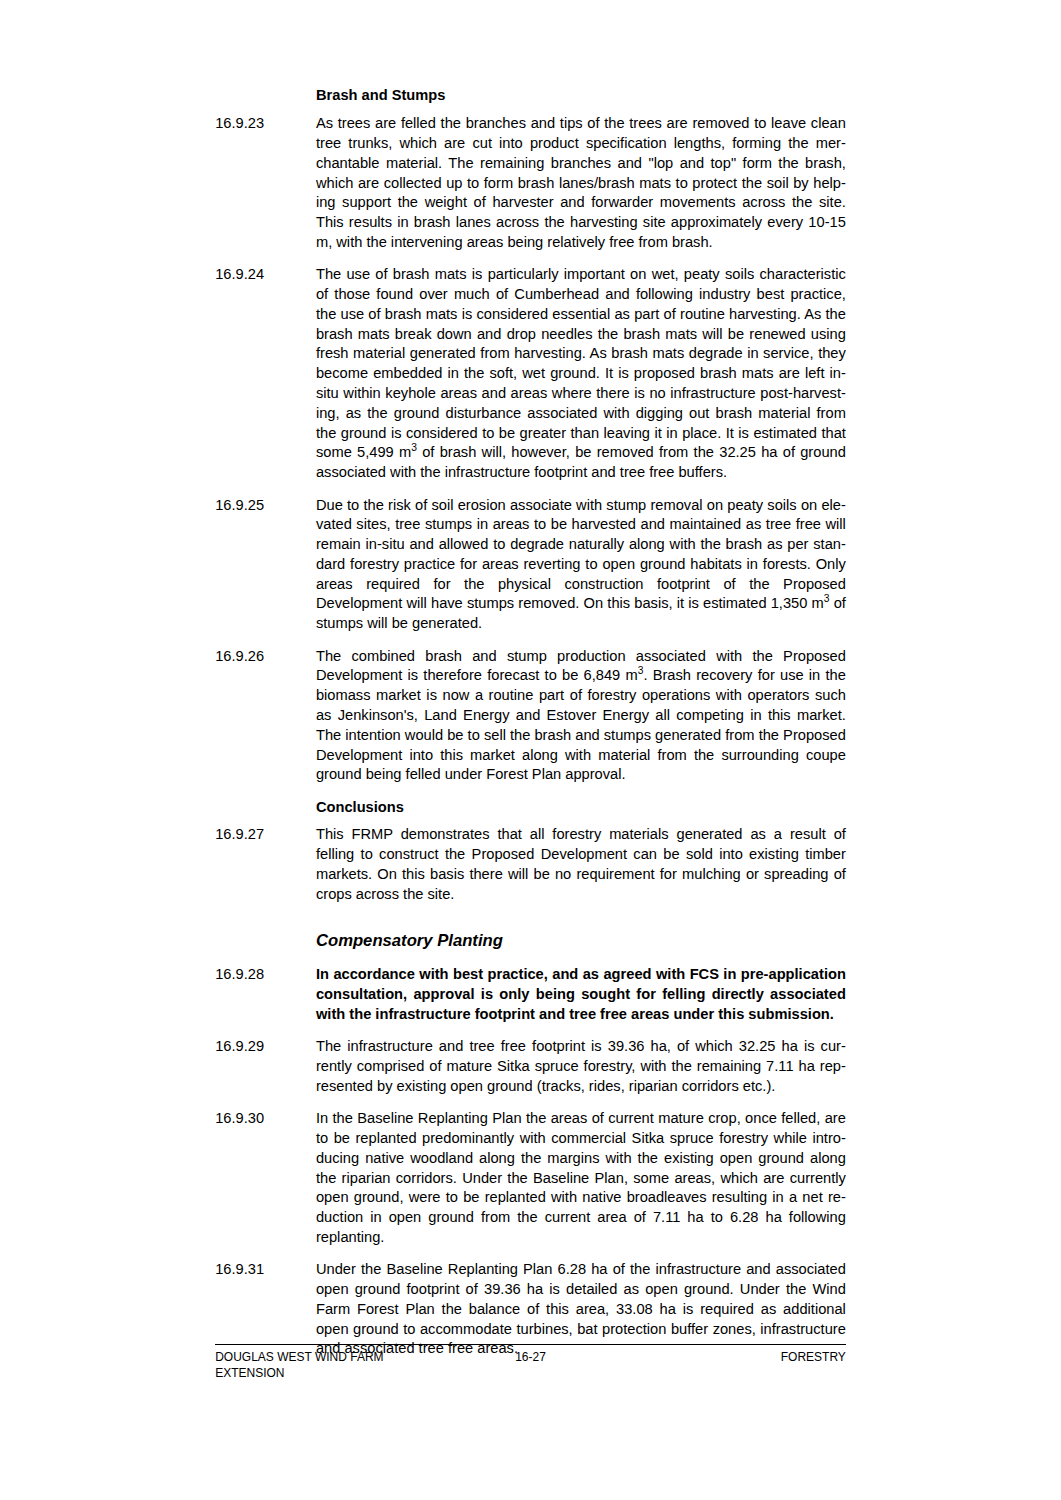Brash and Stumps
16.9.23
As trees are felled the branches and tips of the trees are removed to leave clean tree trunks, which are cut into product specification lengths, forming the merchantable material. The remaining branches and "lop and top" form the brash, which are collected up to form brash lanes/brash mats to protect the soil by helping support the weight of harvester and forwarder movements across the site. This results in brash lanes across the harvesting site approximately every 10-15 m, with the intervening areas being relatively free from brash.
16.9.24
The use of brash mats is particularly important on wet, peaty soils characteristic of those found over much of Cumberhead and following industry best practice, the use of brash mats is considered essential as part of routine harvesting. As the brash mats break down and drop needles the brash mats will be renewed using fresh material generated from harvesting. As brash mats degrade in service, they become embedded in the soft, wet ground. It is proposed brash mats are left in-situ within keyhole areas and areas where there is no infrastructure post-harvesting, as the ground disturbance associated with digging out brash material from the ground is considered to be greater than leaving it in place. It is estimated that some 5,499 m3 of brash will, however, be removed from the 32.25 ha of ground associated with the infrastructure footprint and tree free buffers.
16.9.25
Due to the risk of soil erosion associate with stump removal on peaty soils on elevated sites, tree stumps in areas to be harvested and maintained as tree free will remain in-situ and allowed to degrade naturally along with the brash as per standard forestry practice for areas reverting to open ground habitats in forests. Only areas required for the physical construction footprint of the Proposed Development will have stumps removed. On this basis, it is estimated 1,350 m3 of stumps will be generated.
16.9.26
The combined brash and stump production associated with the Proposed Development is therefore forecast to be 6,849 m3. Brash recovery for use in the biomass market is now a routine part of forestry operations with operators such as Jenkinson's, Land Energy and Estover Energy all competing in this market. The intention would be to sell the brash and stumps generated from the Proposed Development into this market along with material from the surrounding coupe ground being felled under Forest Plan approval.
Conclusions
16.9.27
This FRMP demonstrates that all forestry materials generated as a result of felling to construct the Proposed Development can be sold into existing timber markets. On this basis there will be no requirement for mulching or spreading of crops across the site.
Compensatory Planting
16.9.28
In accordance with best practice, and as agreed with FCS in pre-application consultation, approval is only being sought for felling directly associated with the infrastructure footprint and tree free areas under this submission.
16.9.29
The infrastructure and tree free footprint is 39.36 ha, of which 32.25 ha is currently comprised of mature Sitka spruce forestry, with the remaining 7.11 ha represented by existing open ground (tracks, rides, riparian corridors etc.).
16.9.30
In the Baseline Replanting Plan the areas of current mature crop, once felled, are to be replanted predominantly with commercial Sitka spruce forestry while introducing native woodland along the margins with the existing open ground along the riparian corridors. Under the Baseline Plan, some areas, which are currently open ground, were to be replanted with native broadleaves resulting in a net reduction in open ground from the current area of 7.11 ha to 6.28 ha following replanting.
16.9.31
Under the Baseline Replanting Plan 6.28 ha of the infrastructure and associated open ground footprint of 39.36 ha is detailed as open ground. Under the Wind Farm Forest Plan the balance of this area, 33.08 ha is required as additional open ground to accommodate turbines, bat protection buffer zones, infrastructure and associated tree free areas.
DOUGLAS WEST WIND FARM EXTENSION
16-27
FORESTRY